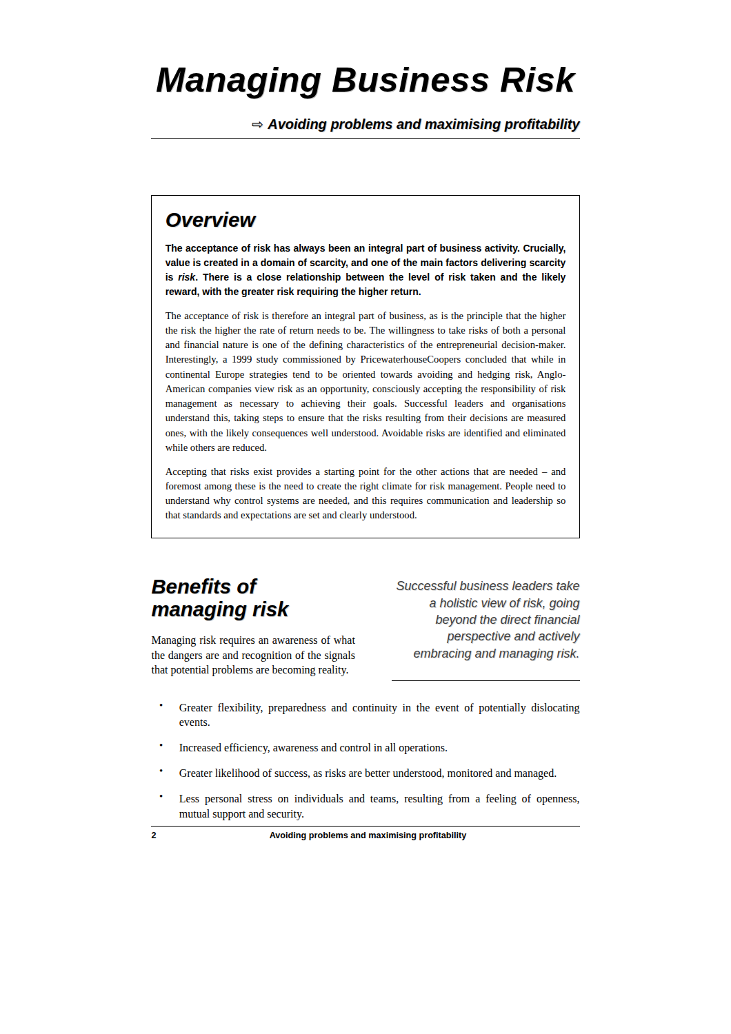Managing Business Risk
⇨Avoiding problems and maximising profitability
Overview
The acceptance of risk has always been an integral part of business activity. Crucially, value is created in a domain of scarcity, and one of the main factors delivering scarcity is risk. There is a close relationship between the level of risk taken and the likely reward, with the greater risk requiring the higher return.
The acceptance of risk is therefore an integral part of business, as is the principle that the higher the risk the higher the rate of return needs to be. The willingness to take risks of both a personal and financial nature is one of the defining characteristics of the entrepreneurial decision-maker. Interestingly, a 1999 study commissioned by PricewaterhouseCoopers concluded that while in continental Europe strategies tend to be oriented towards avoiding and hedging risk, Anglo-American companies view risk as an opportunity, consciously accepting the responsibility of risk management as necessary to achieving their goals. Successful leaders and organisations understand this, taking steps to ensure that the risks resulting from their decisions are measured ones, with the likely consequences well understood. Avoidable risks are identified and eliminated while others are reduced.
Accepting that risks exist provides a starting point for the other actions that are needed – and foremost among these is the need to create the right climate for risk management. People need to understand why control systems are needed, and this requires communication and leadership so that standards and expectations are set and clearly understood.
Benefits of
managing risk
Managing risk requires an awareness of what the dangers are and recognition of the signals that potential problems are becoming reality.
Successful business leaders take a holistic view of risk, going beyond the direct financial perspective and actively embracing and managing risk.
Greater flexibility, preparedness and continuity in the event of potentially dislocating events.
Increased efficiency, awareness and control in all operations.
Greater likelihood of success, as risks are better understood, monitored and managed.
Less personal stress on individuals and teams, resulting from a feeling of openness, mutual support and security.
2
Avoiding problems and maximising profitability